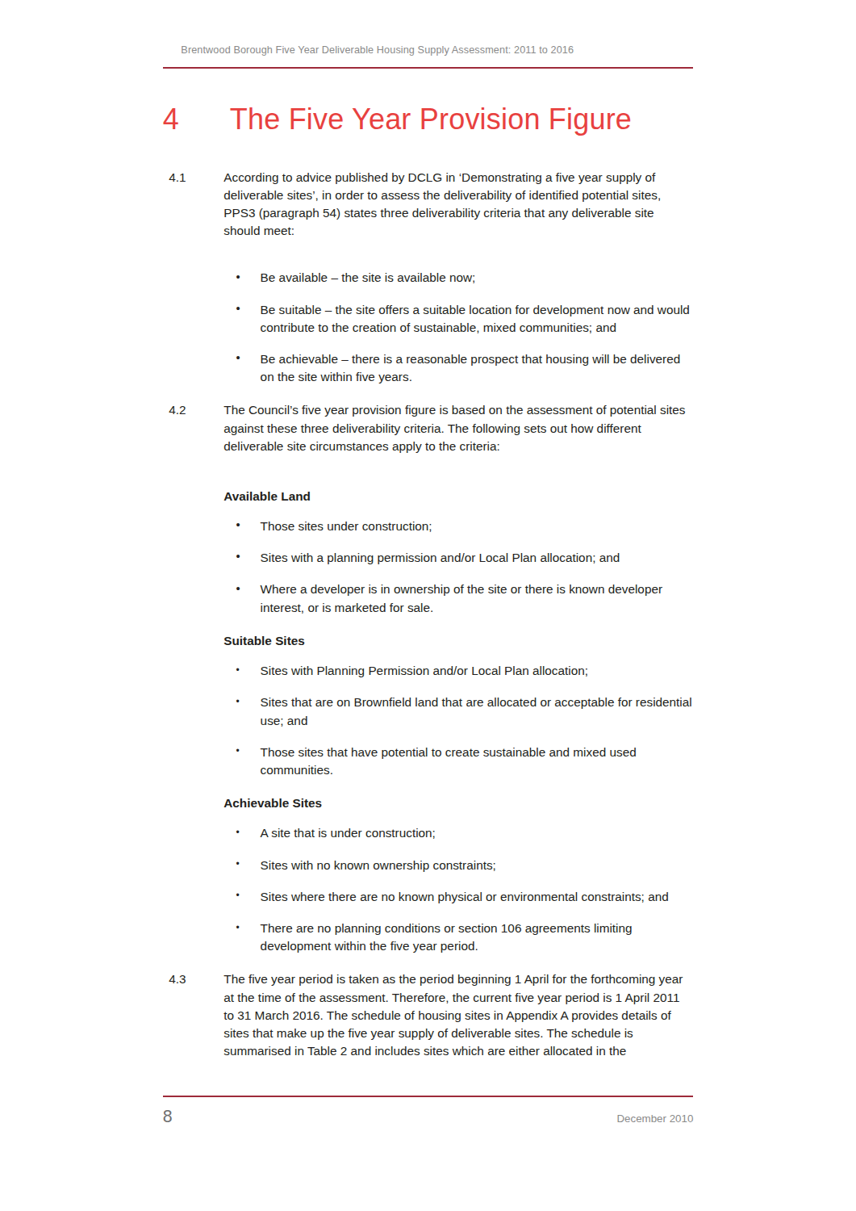Brentwood Borough Five Year Deliverable Housing Supply Assessment: 2011 to 2016
4 The Five Year Provision Figure
4.1
According to advice published by DCLG in ‘Demonstrating a five year supply of deliverable sites’, in order to assess the deliverability of identified potential sites, PPS3 (paragraph 54) states three deliverability criteria that any deliverable site should meet:
Be available – the site is available now;
Be suitable – the site offers a suitable location for development now and would contribute to the creation of sustainable, mixed communities; and
Be achievable – there is a reasonable prospect that housing will be delivered on the site within five years.
4.2
The Council’s five year provision figure is based on the assessment of potential sites against these three deliverability criteria. The following sets out how different deliverable site circumstances apply to the criteria:
Available Land
Those sites under construction;
Sites with a planning permission and/or Local Plan allocation; and
Where a developer is in ownership of the site or there is known developer interest, or is marketed for sale.
Suitable Sites
Sites with Planning Permission and/or Local Plan allocation;
Sites that are on Brownfield land that are allocated or acceptable for residential use; and
Those sites that have potential to create sustainable and mixed used communities.
Achievable Sites
A site that is under construction;
Sites with no known ownership constraints;
Sites where there are no known physical or environmental constraints; and
There are no planning conditions or section 106 agreements limiting development within the five year period.
4.3
The five year period is taken as the period beginning 1 April for the forthcoming year at the time of the assessment. Therefore, the current five year period is 1 April 2011 to 31 March 2016. The schedule of housing sites in Appendix A provides details of sites that make up the five year supply of deliverable sites. The schedule is summarised in Table 2 and includes sites which are either allocated in the
8
December 2010